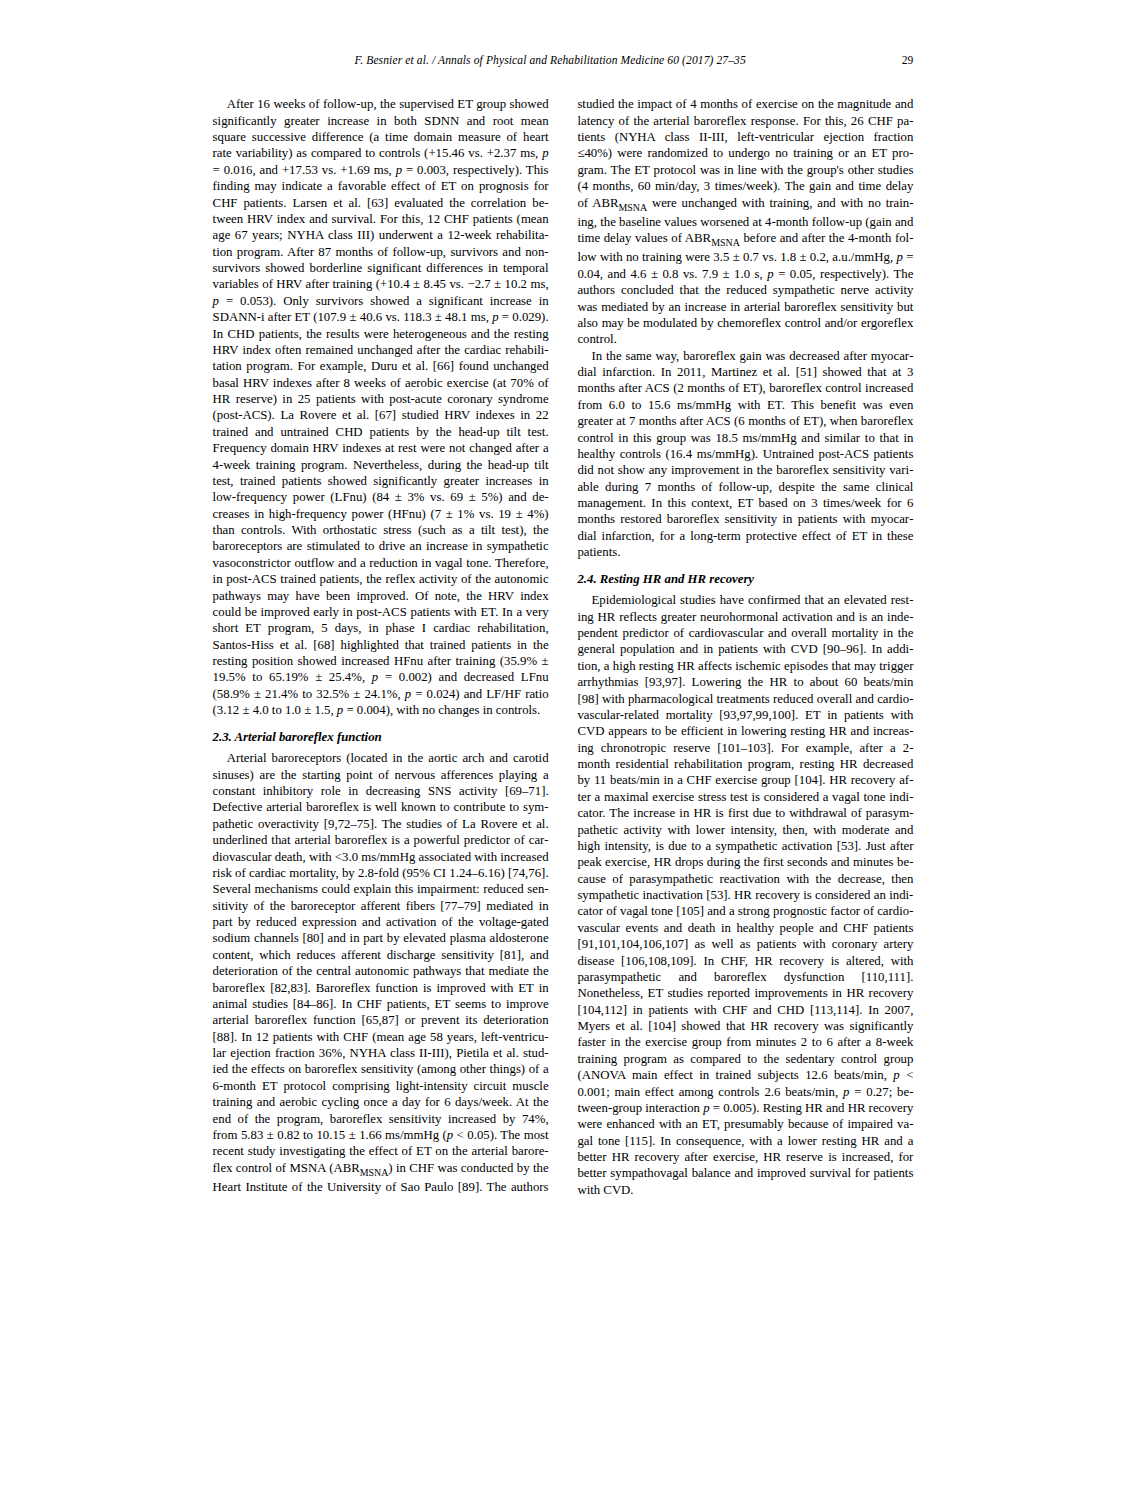F. Besnier et al. / Annals of Physical and Rehabilitation Medicine 60 (2017) 27–35 29
After 16 weeks of follow-up, the supervised ET group showed significantly greater increase in both SDNN and root mean square successive difference (a time domain measure of heart rate variability) as compared to controls (+15.46 vs. +2.37 ms, p = 0.016, and +17.53 vs. +1.69 ms, p = 0.003, respectively). This finding may indicate a favorable effect of ET on prognosis for CHF patients. Larsen et al. [63] evaluated the correlation between HRV index and survival. For this, 12 CHF patients (mean age 67 years; NYHA class III) underwent a 12-week rehabilitation program. After 87 months of follow-up, survivors and non-survivors showed borderline significant differences in temporal variables of HRV after training (+10.4 ± 8.45 vs. −2.7 ± 10.2 ms, p = 0.053). Only survivors showed a significant increase in SDANN-i after ET (107.9 ± 40.6 vs. 118.3 ± 48.1 ms, p = 0.029). In CHD patients, the results were heterogeneous and the resting HRV index often remained unchanged after the cardiac rehabilitation program. For example, Duru et al. [66] found unchanged basal HRV indexes after 8 weeks of aerobic exercise (at 70% of HR reserve) in 25 patients with post-acute coronary syndrome (post-ACS). La Rovere et al. [67] studied HRV indexes in 22 trained and untrained CHD patients by the head-up tilt test. Frequency domain HRV indexes at rest were not changed after a 4-week training program. Nevertheless, during the head-up tilt test, trained patients showed significantly greater increases in low-frequency power (LFnu) (84 ± 3% vs. 69 ± 5%) and decreases in high-frequency power (HFnu) (7 ± 1% vs. 19 ± 4%) than controls. With orthostatic stress (such as a tilt test), the baroreceptors are stimulated to drive an increase in sympathetic vasoconstrictor outflow and a reduction in vagal tone. Therefore, in post-ACS trained patients, the reflex activity of the autonomic pathways may have been improved. Of note, the HRV index could be improved early in post-ACS patients with ET. In a very short ET program, 5 days, in phase I cardiac rehabilitation, Santos-Hiss et al. [68] highlighted that trained patients in the resting position showed increased HFnu after training (35.9% ± 19.5% to 65.19% ± 25.4%, p = 0.002) and decreased LFnu (58.9% ± 21.4% to 32.5% ± 24.1%, p = 0.024) and LF/HF ratio (3.12 ± 4.0 to 1.0 ± 1.5, p = 0.004), with no changes in controls.
2.3. Arterial baroreflex function
Arterial baroreceptors (located in the aortic arch and carotid sinuses) are the starting point of nervous afferences playing a constant inhibitory role in decreasing SNS activity [69–71]. Defective arterial baroreflex is well known to contribute to sympathetic overactivity [9,72–75]. The studies of La Rovere et al. underlined that arterial baroreflex is a powerful predictor of cardiovascular death, with <3.0 ms/mmHg associated with increased risk of cardiac mortality, by 2.8-fold (95% CI 1.24–6.16) [74,76]. Several mechanisms could explain this impairment: reduced sensitivity of the baroreceptor afferent fibers [77–79] mediated in part by reduced expression and activation of the voltage-gated sodium channels [80] and in part by elevated plasma aldosterone content, which reduces afferent discharge sensitivity [81], and deterioration of the central autonomic pathways that mediate the baroreflex [82,83]. Baroreflex function is improved with ET in animal studies [84–86]. In CHF patients, ET seems to improve arterial baroreflex function [65,87] or prevent its deterioration [88]. In 12 patients with CHF (mean age 58 years, left-ventricular ejection fraction 36%, NYHA class II-III), Pietila et al. studied the effects on baroreflex sensitivity (among other things) of a 6-month ET protocol comprising light-intensity circuit muscle training and aerobic cycling once a day for 6 days/week. At the end of the program, baroreflex sensitivity increased by 74%, from 5.83 ± 0.82 to 10.15 ± 1.66 ms/mmHg (p < 0.05). The most recent study investigating the effect of ET on the arterial baroreflex control of MSNA (ABRMSNA) in CHF was conducted by the Heart Institute of the University of Sao Paulo [89]. The authors studied the impact of 4 months of exercise on the magnitude and latency of the arterial baroreflex response. For this, 26 CHF patients (NYHA class II-III, left-ventricular ejection fraction ≤40%) were randomized to undergo no training or an ET program. The ET protocol was in line with the group's other studies (4 months, 60 min/day, 3 times/week). The gain and time delay of ABRMSNA were unchanged with training, and with no training, the baseline values worsened at 4-month follow-up (gain and time delay values of ABRMSNA before and after the 4-month follow with no training were 3.5 ± 0.7 vs. 1.8 ± 0.2, a.u./mmHg, p = 0.04, and 4.6 ± 0.8 vs. 7.9 ± 1.0 s, p = 0.05, respectively). The authors concluded that the reduced sympathetic nerve activity was mediated by an increase in arterial baroreflex sensitivity but also may be modulated by chemoreflex control and/or ergoreflex control.
In the same way, baroreflex gain was decreased after myocardial infarction. In 2011, Martinez et al. [51] showed that at 3 months after ACS (2 months of ET), baroreflex control increased from 6.0 to 15.6 ms/mmHg with ET. This benefit was even greater at 7 months after ACS (6 months of ET), when baroreflex control in this group was 18.5 ms/mmHg and similar to that in healthy controls (16.4 ms/mmHg). Untrained post-ACS patients did not show any improvement in the baroreflex sensitivity variable during 7 months of follow-up, despite the same clinical management. In this context, ET based on 3 times/week for 6 months restored baroreflex sensitivity in patients with myocardial infarction, for a long-term protective effect of ET in these patients.
2.4. Resting HR and HR recovery
Epidemiological studies have confirmed that an elevated resting HR reflects greater neurohormonal activation and is an independent predictor of cardiovascular and overall mortality in the general population and in patients with CVD [90–96]. In addition, a high resting HR affects ischemic episodes that may trigger arrhythmias [93,97]. Lowering the HR to about 60 beats/min [98] with pharmacological treatments reduced overall and cardiovascular-related mortality [93,97,99,100]. ET in patients with CVD appears to be efficient in lowering resting HR and increasing chronotropic reserve [101–103]. For example, after a 2-month residential rehabilitation program, resting HR decreased by 11 beats/min in a CHF exercise group [104]. HR recovery after a maximal exercise stress test is considered a vagal tone indicator. The increase in HR is first due to withdrawal of parasympathetic activity with lower intensity, then, with moderate and high intensity, is due to a sympathetic activation [53]. Just after peak exercise, HR drops during the first seconds and minutes because of parasympathetic reactivation with the decrease, then sympathetic inactivation [53]. HR recovery is considered an indicator of vagal tone [105] and a strong prognostic factor of cardiovascular events and death in healthy people and CHF patients [91,101,104,106,107] as well as patients with coronary artery disease [106,108,109]. In CHF, HR recovery is altered, with parasympathetic and baroreflex dysfunction [110,111]. Nonetheless, ET studies reported improvements in HR recovery [104,112] in patients with CHF and CHD [113,114]. In 2007, Myers et al. [104] showed that HR recovery was significantly faster in the exercise group from minutes 2 to 6 after a 8-week training program as compared to the sedentary control group (ANOVA main effect in trained subjects 12.6 beats/min, p < 0.001; main effect among controls 2.6 beats/min, p = 0.27; between-group interaction p = 0.005). Resting HR and HR recovery were enhanced with an ET, presumably because of impaired vagal tone [115]. In consequence, with a lower resting HR and a better HR recovery after exercise, HR reserve is increased, for better sympathovagal balance and improved survival for patients with CVD.